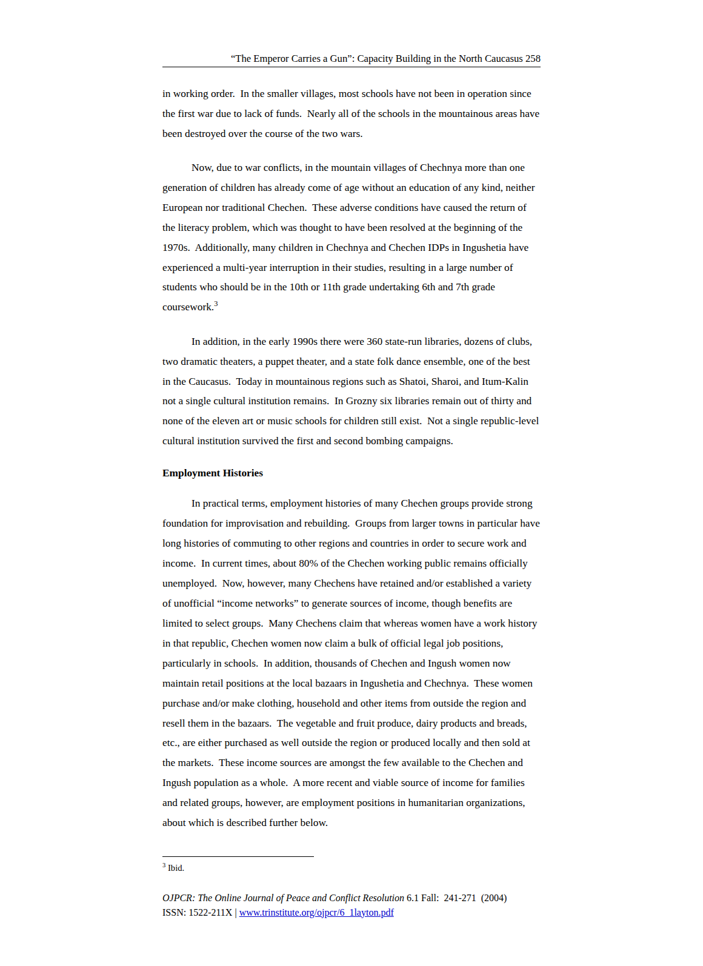“The Emperor Carries a Gun”: Capacity Building in the North Caucasus 258
in working order. In the smaller villages, most schools have not been in operation since the first war due to lack of funds. Nearly all of the schools in the mountainous areas have been destroyed over the course of the two wars.
Now, due to war conflicts, in the mountain villages of Chechnya more than one generation of children has already come of age without an education of any kind, neither European nor traditional Chechen. These adverse conditions have caused the return of the literacy problem, which was thought to have been resolved at the beginning of the 1970s. Additionally, many children in Chechnya and Chechen IDPs in Ingushetia have experienced a multi-year interruption in their studies, resulting in a large number of students who should be in the 10th or 11th grade undertaking 6th and 7th grade coursework.3
In addition, in the early 1990s there were 360 state-run libraries, dozens of clubs, two dramatic theaters, a puppet theater, and a state folk dance ensemble, one of the best in the Caucasus. Today in mountainous regions such as Shatoi, Sharoi, and Itum-Kalin not a single cultural institution remains. In Grozny six libraries remain out of thirty and none of the eleven art or music schools for children still exist. Not a single republic-level cultural institution survived the first and second bombing campaigns.
Employment Histories
In practical terms, employment histories of many Chechen groups provide strong foundation for improvisation and rebuilding. Groups from larger towns in particular have long histories of commuting to other regions and countries in order to secure work and income. In current times, about 80% of the Chechen working public remains officially unemployed. Now, however, many Chechens have retained and/or established a variety of unofficial “income networks” to generate sources of income, though benefits are limited to select groups. Many Chechens claim that whereas women have a work history in that republic, Chechen women now claim a bulk of official legal job positions, particularly in schools. In addition, thousands of Chechen and Ingush women now maintain retail positions at the local bazaars in Ingushetia and Chechnya. These women purchase and/or make clothing, household and other items from outside the region and resell them in the bazaars. The vegetable and fruit produce, dairy products and breads, etc., are either purchased as well outside the region or produced locally and then sold at the markets. These income sources are amongst the few available to the Chechen and Ingush population as a whole. A more recent and viable source of income for families and related groups, however, are employment positions in humanitarian organizations, about which is described further below.
3 Ibid.
OJPCR: The Online Journal of Peace and Conflict Resolution 6.1 Fall: 241-271 (2004)
ISSN: 1522-211X | www.trinstitute.org/ojpcr/6_1layton.pdf